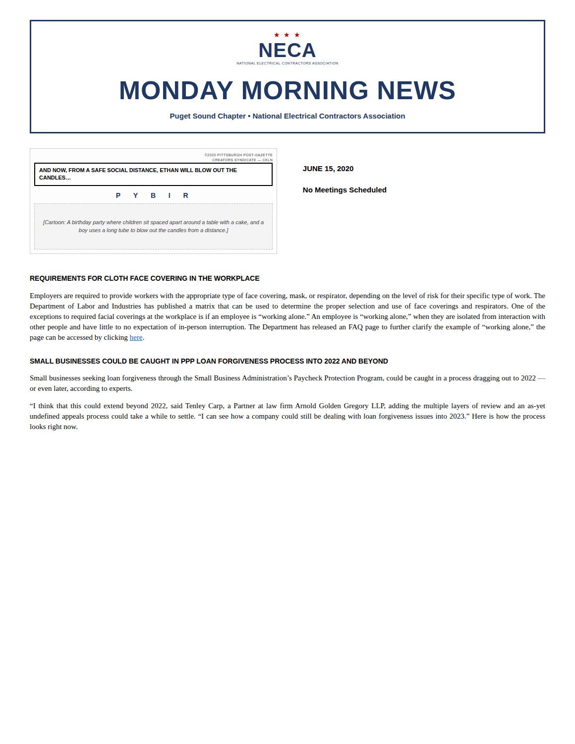★ ★ ★
NECA
NATIONAL ELECTRICAL CONTRACTORS ASSOCIATION
MONDAY MORNING NEWS
Puget Sound Chapter • National Electrical Contractors Association
©2020 PITTSBURGH POST-GAZETTE
CREATORS SYNDICATE — CKLN
And now, from a safe social distance, Ethan will blow out the candles…
P Y B I R
[Cartoon: A birthday party where children sit spaced apart around a table with a cake, and a boy uses a long tube to blow out the candles from a distance.]
JUNE 15, 2020
No Meetings Scheduled
Requirements for Cloth Face Covering in the Workplace
Employers are required to provide workers with the appropriate type of face covering, mask, or respirator, depending on the level of risk for their specific type of work. The Department of Labor and Industries has published a matrix that can be used to determine the proper selection and use of face coverings and respirators. One of the exceptions to required facial coverings at the workplace is if an employee is “working alone.” An employee is “working alone,” when they are isolated from interaction with other people and have little to no expectation of in-person interruption. The Department has released an FAQ page to further clarify the example of “working alone,” the page can be accessed by clicking here.
Small Businesses Could Be Caught in PPP Loan Forgiveness Process Into 2022 and Beyond
Small businesses seeking loan forgiveness through the Small Business Administration’s Paycheck Protection Program, could be caught in a process dragging out to 2022 — or even later, according to experts.
“I think that this could extend beyond 2022, said Tenley Carp, a Partner at law firm Arnold Golden Gregory LLP, adding the multiple layers of review and an as-yet undefined appeals process could take a while to settle. “I can see how a company could still be dealing with loan forgiveness issues into 2023.” Here is how the process looks right now.